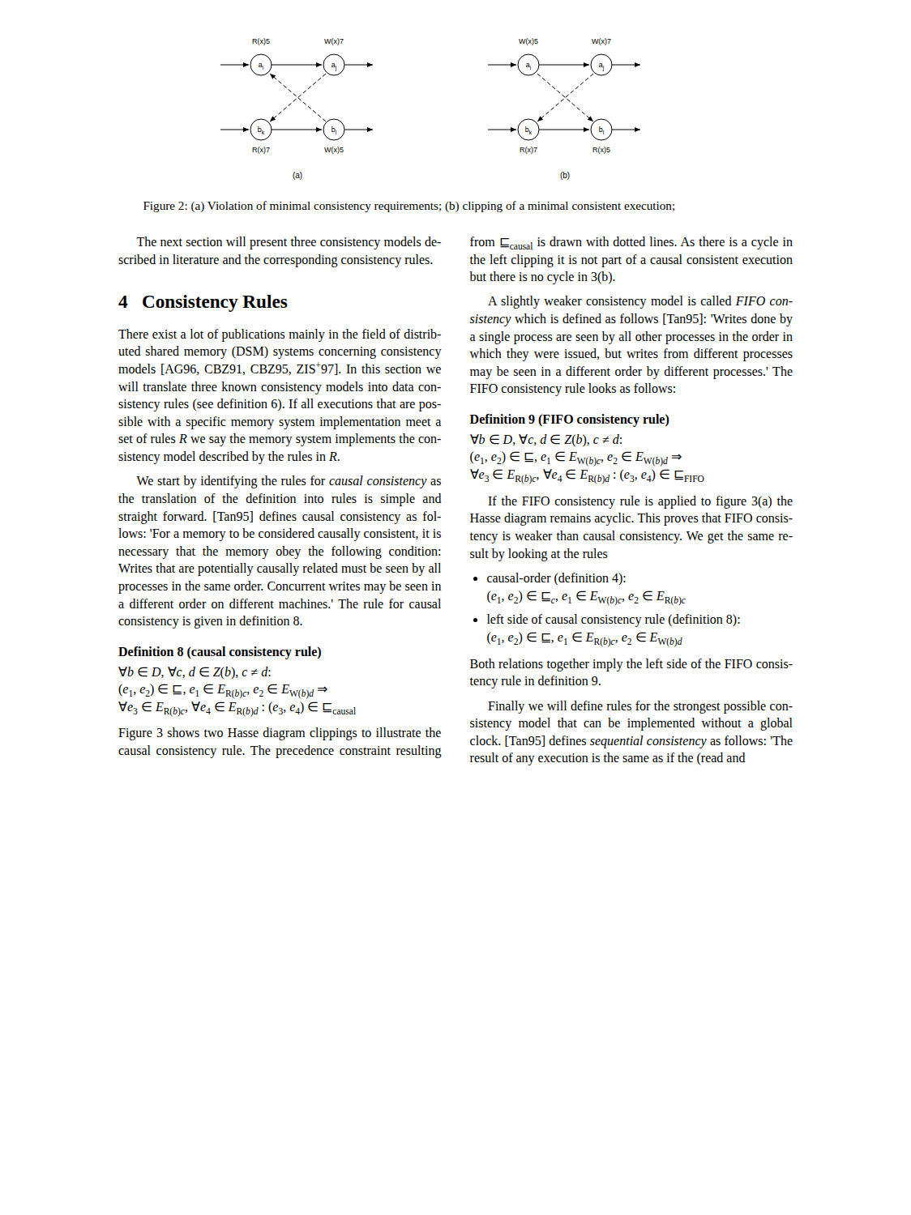R(x)5 W(x)7 ai aj bk bl R(x)7 W(x)5 (a) W(x)5 W(x)7 ai aj bk bl R(x)7 R(x)5 (b)
Figure 2: (a) Violation of minimal consistency requirements; (b) clipping of a minimal consistent execution;
The next section will present three consistency models described in literature and the corresponding consistency rules.
4 Consistency Rules
There exist a lot of publications mainly in the field of distributed shared memory (DSM) systems concerning consistency models [AG96, CBZ91, CBZ95, ZIS+97]. In this section we will translate three known consistency models into data consistency rules (see definition 6). If all executions that are possible with a specific memory system implementation meet a set of rules R we say the memory system implements the consistency model described by the rules in R.
We start by identifying the rules for causal consistency as the translation of the definition into rules is simple and straight forward. [Tan95] defines causal consistency as follows: 'For a memory to be considered causally consistent, it is necessary that the memory obey the following condition: Writes that are potentially causally related must be seen by all processes in the same order. Concurrent writes may be seen in a different order on different machines.' The rule for causal consistency is given in definition 8.
Definition 8 (causal consistency rule)
∀b ∈ D, ∀c, d ∈ Z(b), c ≠ d:
(e1, e2) ∈ ⊑, e1 ∈ ER(b)c, e2 ∈ EW(b)d ⇒
∀e3 ∈ ER(b)c, ∀e4 ∈ ER(b)d : (e3, e4) ∈ ⊑causal
Figure 3 shows two Hasse diagram clippings to illustrate the causal consistency rule. The precedence constraint resulting from ⊑causal is drawn with dotted lines. As there is a cycle in the left clipping it is not part of a causal consistent execution but there is no cycle in 3(b).
A slightly weaker consistency model is called FIFO consistency which is defined as follows [Tan95]: 'Writes done by a single process are seen by all other processes in the order in which they were issued, but writes from different processes may be seen in a different order by different processes.' The FIFO consistency rule looks as follows:
Definition 9 (FIFO consistency rule)
∀b ∈ D, ∀c, d ∈ Z(b), c ≠ d:
(e1, e2) ∈ ⊑, e1 ∈ EW(b)c, e2 ∈ EW(b)d ⇒
∀e3 ∈ ER(b)c, ∀e4 ∈ ER(b)d : (e3, e4) ∈ ⊑FIFO
If the FIFO consistency rule is applied to figure 3(a) the Hasse diagram remains acyclic. This proves that FIFO consistency is weaker than causal consistency. We get the same result by looking at the rules
causal-order (definition 4):
(e1, e2) ∈ ⊑c, e1 ∈ EW(b)c, e2 ∈ ER(b)c
left side of causal consistency rule (definition 8):
(e1, e2) ∈ ⊑, e1 ∈ ER(b)c, e2 ∈ EW(b)d
Both relations together imply the left side of the FIFO consistency rule in definition 9.
Finally we will define rules for the strongest possible consistency model that can be implemented without a global clock. [Tan95] defines sequential consistency as follows: 'The result of any execution is the same as if the (read and